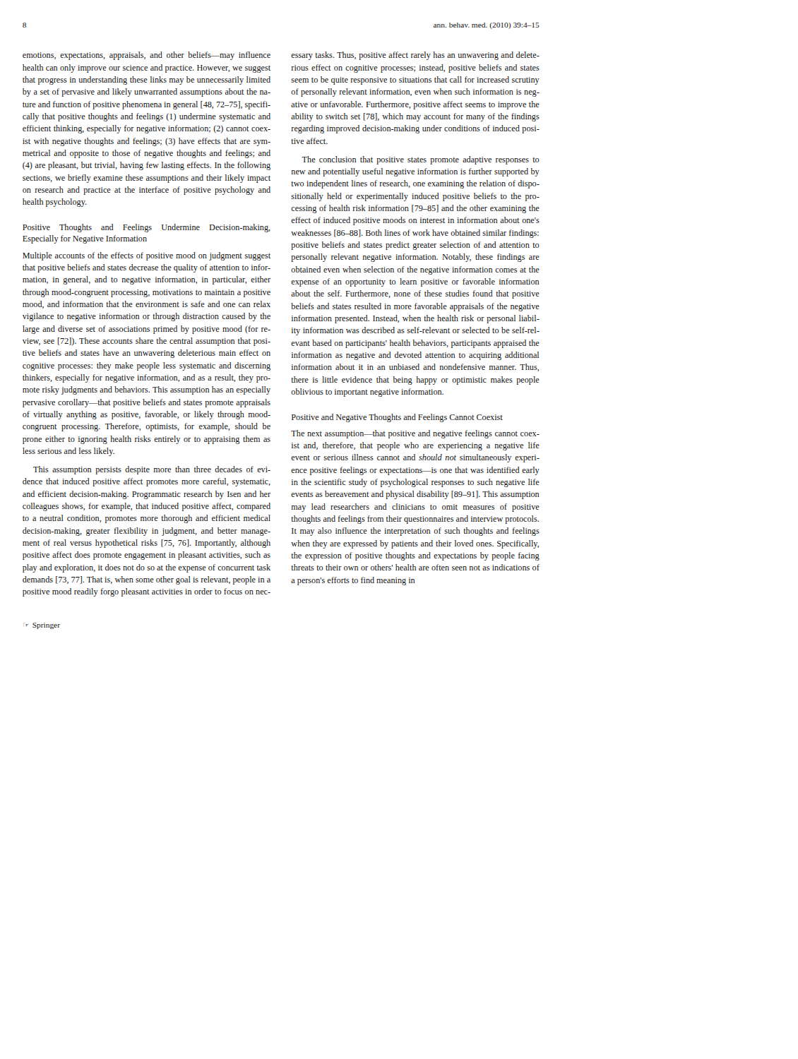8 ann. behav. med. (2010) 39:4–15
emotions, expectations, appraisals, and other beliefs—may influence health can only improve our science and practice. However, we suggest that progress in understanding these links may be unnecessarily limited by a set of pervasive and likely unwarranted assumptions about the nature and function of positive phenomena in general [48, 72–75], specifically that positive thoughts and feelings (1) undermine systematic and efficient thinking, especially for negative information; (2) cannot coexist with negative thoughts and feelings; (3) have effects that are symmetrical and opposite to those of negative thoughts and feelings; and (4) are pleasant, but trivial, having few lasting effects. In the following sections, we briefly examine these assumptions and their likely impact on research and practice at the interface of positive psychology and health psychology.
Positive Thoughts and Feelings Undermine Decision-making, Especially for Negative Information
Multiple accounts of the effects of positive mood on judgment suggest that positive beliefs and states decrease the quality of attention to information, in general, and to negative information, in particular, either through mood-congruent processing, motivations to maintain a positive mood, and information that the environment is safe and one can relax vigilance to negative information or through distraction caused by the large and diverse set of associations primed by positive mood (for review, see [72]). These accounts share the central assumption that positive beliefs and states have an unwavering deleterious main effect on cognitive processes: they make people less systematic and discerning thinkers, especially for negative information, and as a result, they promote risky judgments and behaviors. This assumption has an especially pervasive corollary—that positive beliefs and states promote appraisals of virtually anything as positive, favorable, or likely through mood-congruent processing. Therefore, optimists, for example, should be prone either to ignoring health risks entirely or to appraising them as less serious and less likely.
This assumption persists despite more than three decades of evidence that induced positive affect promotes more careful, systematic, and efficient decision-making. Programmatic research by Isen and her colleagues shows, for example, that induced positive affect, compared to a neutral condition, promotes more thorough and efficient medical decision-making, greater flexibility in judgment, and better management of real versus hypothetical risks [75, 76]. Importantly, although positive affect does promote engagement in pleasant activities, such as play and exploration, it does not do so at the expense of concurrent task demands [73, 77]. That is, when some other goal is relevant, people in a positive mood readily forgo pleasant activities in order to focus on necessary tasks. Thus, positive affect rarely has an unwavering and deleterious effect on cognitive processes; instead, positive beliefs and states seem to be quite responsive to situations that call for increased scrutiny of personally relevant information, even when such information is negative or unfavorable. Furthermore, positive affect seems to improve the ability to switch set [78], which may account for many of the findings regarding improved decision-making under conditions of induced positive affect.
The conclusion that positive states promote adaptive responses to new and potentially useful negative information is further supported by two independent lines of research, one examining the relation of dispositionally held or experimentally induced positive beliefs to the processing of health risk information [79–85] and the other examining the effect of induced positive moods on interest in information about one's weaknesses [86–88]. Both lines of work have obtained similar findings: positive beliefs and states predict greater selection of and attention to personally relevant negative information. Notably, these findings are obtained even when selection of the negative information comes at the expense of an opportunity to learn positive or favorable information about the self. Furthermore, none of these studies found that positive beliefs and states resulted in more favorable appraisals of the negative information presented. Instead, when the health risk or personal liability information was described as self-relevant or selected to be self-relevant based on participants' health behaviors, participants appraised the information as negative and devoted attention to acquiring additional information about it in an unbiased and nondefensive manner. Thus, there is little evidence that being happy or optimistic makes people oblivious to important negative information.
Positive and Negative Thoughts and Feelings Cannot Coexist
The next assumption—that positive and negative feelings cannot coexist and, therefore, that people who are experiencing a negative life event or serious illness cannot and should not simultaneously experience positive feelings or expectations—is one that was identified early in the scientific study of psychological responses to such negative life events as bereavement and physical disability [89–91]. This assumption may lead researchers and clinicians to omit measures of positive thoughts and feelings from their questionnaires and interview protocols. It may also influence the interpretation of such thoughts and feelings when they are expressed by patients and their loved ones. Specifically, the expression of positive thoughts and expectations by people facing threats to their own or others' health are often seen not as indications of a person's efforts to find meaning in
☞Springer